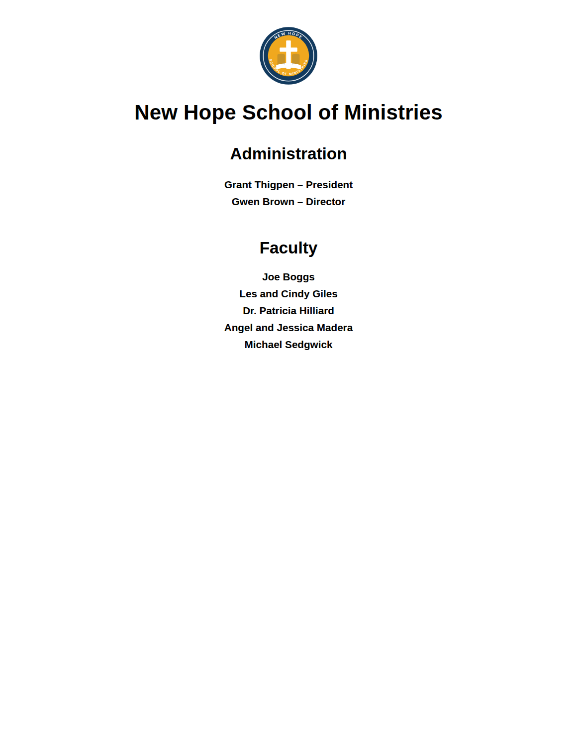NEW HOPE SCHOOL OF MINISTRIES
New Hope School of Ministries
Administration
Grant Thigpen – President
Gwen Brown – Director
Faculty
Joe Boggs
Les and Cindy Giles
Dr. Patricia Hilliard
Angel and Jessica Madera
Michael Sedgwick